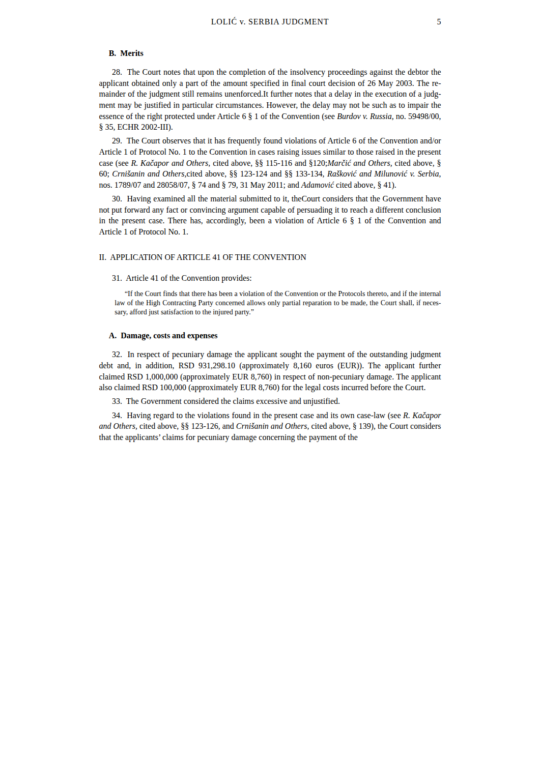LOLIĆ v. SERBIA JUDGMENT 5
B. Merits
28. The Court notes that upon the completion of the insolvency proceedings against the debtor the applicant obtained only a part of the amount specified in final court decision of 26 May 2003. The remainder of the judgment still remains unenforced.It further notes that a delay in the execution of a judgment may be justified in particular circumstances. However, the delay may not be such as to impair the essence of the right protected under Article 6 § 1 of the Convention (see Burdov v. Russia, no. 59498/00, § 35, ECHR 2002-III).
29. The Court observes that it has frequently found violations of Article 6 of the Convention and/or Article 1 of Protocol No. 1 to the Convention in cases raising issues similar to those raised in the present case (see R. Kačapor and Others, cited above, §§ 115-116 and §120;Marčić and Others, cited above, § 60; Crnišanin and Others, cited above, §§ 123-124 and §§ 133-134, Rašković and Milunović v. Serbia, nos. 1789/07 and 28058/07, § 74 and § 79, 31 May 2011; and Adamović cited above, § 41).
30. Having examined all the material submitted to it, theCourt considers that the Government have not put forward any fact or convincing argument capable of persuading it to reach a different conclusion in the present case. There has, accordingly, been a violation of Article 6 § 1 of the Convention and Article 1 of Protocol No. 1.
II. APPLICATION OF ARTICLE 41 OF THE CONVENTION
31. Article 41 of the Convention provides:
“If the Court finds that there has been a violation of the Convention or the Protocols thereto, and if the internal law of the High Contracting Party concerned allows only partial reparation to be made, the Court shall, if necessary, afford just satisfaction to the injured party.”
A. Damage, costs and expenses
32. In respect of pecuniary damage the applicant sought the payment of the outstanding judgment debt and, in addition, RSD 931,298.10 (approximately 8,160 euros (EUR)). The applicant further claimed RSD 1,000,000 (approximately EUR 8,760) in respect of non-pecuniary damage. The applicant also claimed RSD 100,000 (approximately EUR 8,760) for the legal costs incurred before the Court.
33. The Government considered the claims excessive and unjustified.
34. Having regard to the violations found in the present case and its own case-law (see R. Kačapor and Others, cited above, §§ 123-126, and Crnišanin and Others, cited above, § 139), the Court considers that the applicants’ claims for pecuniary damage concerning the payment of the